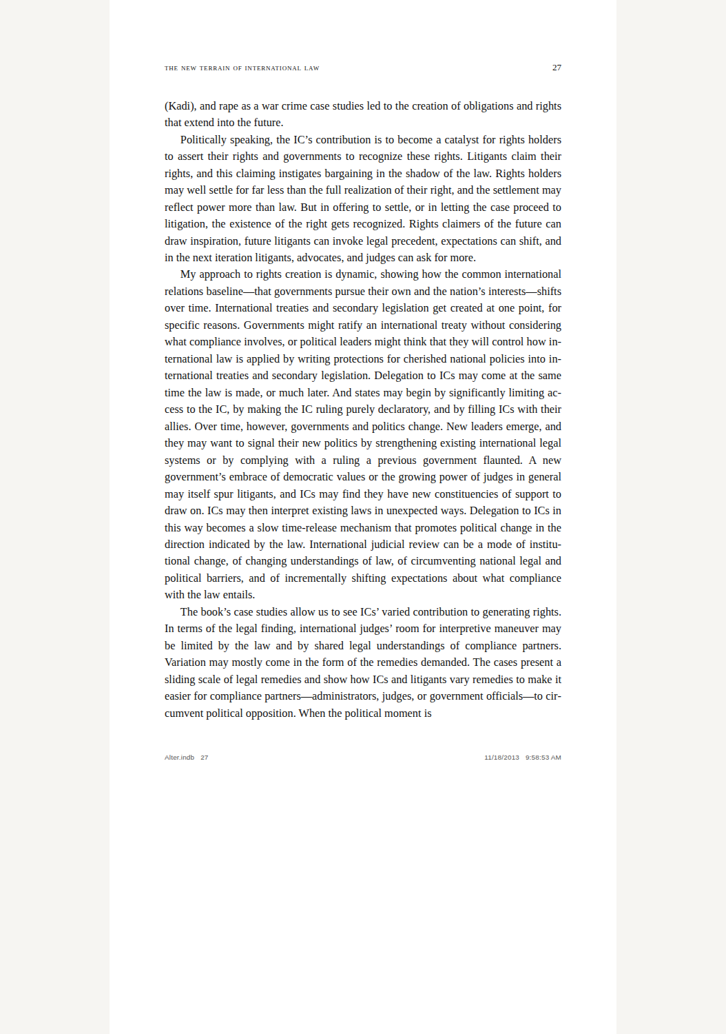The New Terrain of International Law 27
(Kadi), and rape as a war crime case studies led to the creation of obligations and rights that extend into the future.
Politically speaking, the IC’s contribution is to become a catalyst for rights holders to assert their rights and governments to recognize these rights. Litigants claim their rights, and this claiming instigates bargaining in the shadow of the law. Rights holders may well settle for far less than the full realization of their right, and the settlement may reflect power more than law. But in offering to settle, or in letting the case proceed to litigation, the existence of the right gets recognized. Rights claimers of the future can draw inspiration, future litigants can invoke legal precedent, expectations can shift, and in the next iteration litigants, advocates, and judges can ask for more.
My approach to rights creation is dynamic, showing how the common international relations baseline—that governments pursue their own and the nation’s interests—shifts over time. International treaties and secondary legislation get created at one point, for specific reasons. Governments might ratify an international treaty without considering what compliance involves, or political leaders might think that they will control how international law is applied by writing protections for cherished national policies into international treaties and secondary legislation. Delegation to ICs may come at the same time the law is made, or much later. And states may begin by significantly limiting access to the IC, by making the IC ruling purely declaratory, and by filling ICs with their allies. Over time, however, governments and politics change. New leaders emerge, and they may want to signal their new politics by strengthening existing international legal systems or by complying with a ruling a previous government flaunted. A new government’s embrace of democratic values or the growing power of judges in general may itself spur litigants, and ICs may find they have new constituencies of support to draw on. ICs may then interpret existing laws in unexpected ways. Delegation to ICs in this way becomes a slow time-release mechanism that promotes political change in the direction indicated by the law. International judicial review can be a mode of institutional change, of changing understandings of law, of circumventing national legal and political barriers, and of incrementally shifting expectations about what compliance with the law entails.
The book’s case studies allow us to see ICs’ varied contribution to generating rights. In terms of the legal finding, international judges’ room for interpretive maneuver may be limited by the law and by shared legal understandings of compliance partners. Variation may mostly come in the form of the remedies demanded. The cases present a sliding scale of legal remedies and show how ICs and litigants vary remedies to make it easier for compliance partners—administrators, judges, or government officials—to circumvent political opposition. When the political moment is
Alter.indb 27 11/18/2013 9:58:53 AM